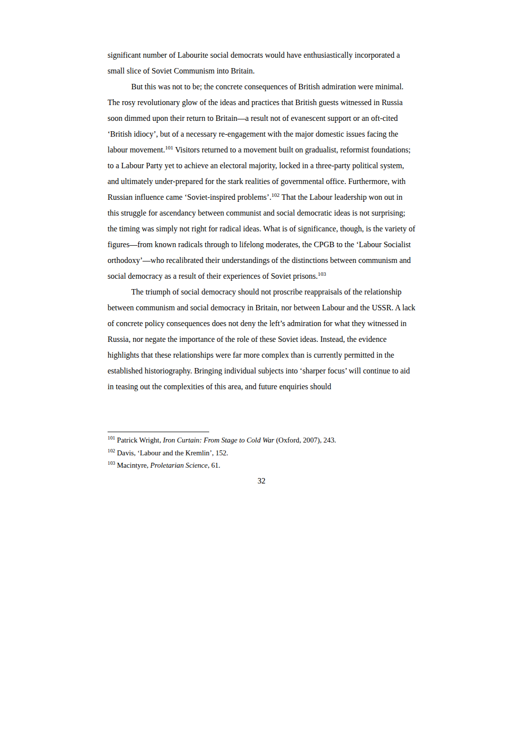significant number of Labourite social democrats would have enthusiastically incorporated a small slice of Soviet Communism into Britain.
But this was not to be; the concrete consequences of British admiration were minimal. The rosy revolutionary glow of the ideas and practices that British guests witnessed in Russia soon dimmed upon their return to Britain—a result not of evanescent support or an oft-cited ‘British idiocy’, but of a necessary re-engagement with the major domestic issues facing the labour movement.101 Visitors returned to a movement built on gradualist, reformist foundations; to a Labour Party yet to achieve an electoral majority, locked in a three-party political system, and ultimately under-prepared for the stark realities of governmental office. Furthermore, with Russian influence came ‘Soviet-inspired problems’.102 That the Labour leadership won out in this struggle for ascendancy between communist and social democratic ideas is not surprising; the timing was simply not right for radical ideas. What is of significance, though, is the variety of figures—from known radicals through to lifelong moderates, the CPGB to the ‘Labour Socialist orthodoxy’—who recalibrated their understandings of the distinctions between communism and social democracy as a result of their experiences of Soviet prisons.103
The triumph of social democracy should not proscribe reappraisals of the relationship between communism and social democracy in Britain, nor between Labour and the USSR. A lack of concrete policy consequences does not deny the left’s admiration for what they witnessed in Russia, nor negate the importance of the role of these Soviet ideas. Instead, the evidence highlights that these relationships were far more complex than is currently permitted in the established historiography. Bringing individual subjects into ‘sharper focus’ will continue to aid in teasing out the complexities of this area, and future enquiries should
101 Patrick Wright, Iron Curtain: From Stage to Cold War (Oxford, 2007), 243.
102 Davis, ‘Labour and the Kremlin’, 152.
103 Macintyre, Proletarian Science, 61.
32